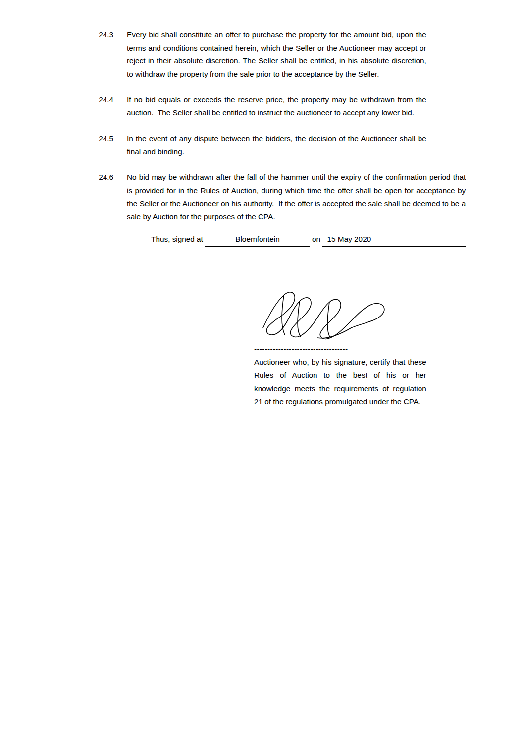24.3
Every bid shall constitute an offer to purchase the property for the amount bid, upon the terms and conditions contained herein, which the Seller or the Auctioneer may accept or reject in their absolute discretion. The Seller shall be entitled, in his absolute discretion, to withdraw the property from the sale prior to the acceptance by the Seller.
24.4
If no bid equals or exceeds the reserve price, the property may be withdrawn from the auction. The Seller shall be entitled to instruct the auctioneer to accept any lower bid.
24.5
In the event of any dispute between the bidders, the decision of the Auctioneer shall be final and binding.
24.6
No bid may be withdrawn after the fall of the hammer until the expiry of the confirmation period that is provided for in the Rules of Auction, during which time the offer shall be open for acceptance by the Seller or the Auctioneer on his authority. If the offer is accepted the sale shall be deemed to be a sale by Auction for the purposes of the CPA.
Thus, signed at Bloemfontein on 15 May 2020
-----------------------------------
Auctioneer who, by his signature, certify that these Rules of Auction to the best of his or her knowledge meets the requirements of regulation 21 of the regulations promulgated under the CPA.